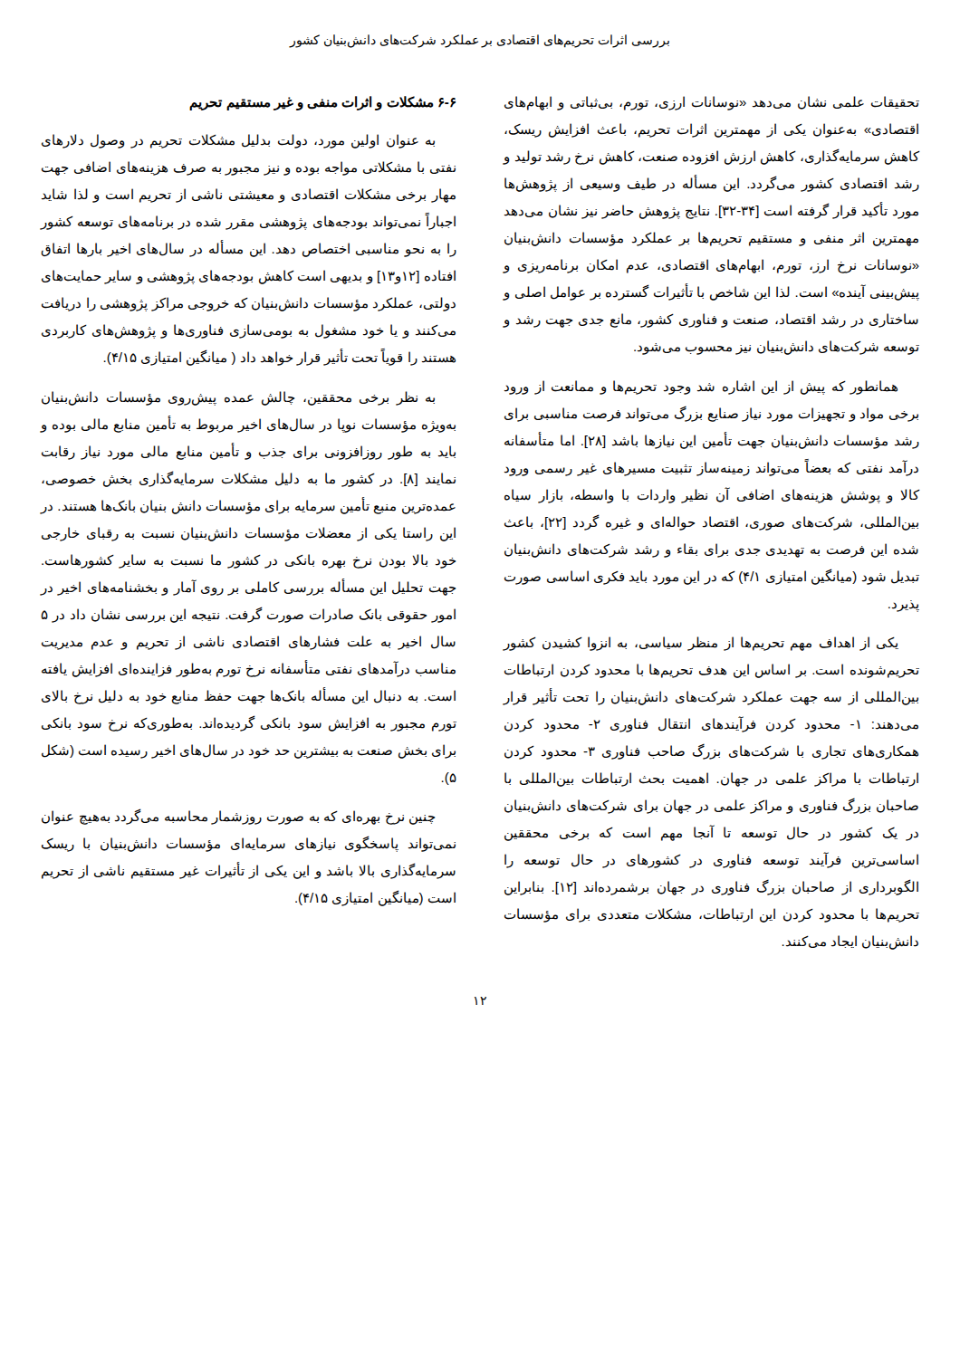بررسی اثرات تحریم‌های اقتصادی بر عملکرد شرکت‌های دانش‌بنیان کشور
تحقیقات علمی نشان می‌دهد «نوسانات ارزی، تورم، بی‌ثباتی و ابهام‌های اقتصادی» به‌عنوان یکی از مهمترین اثرات تحریم، باعث افزایش ریسک، کاهش سرمایه‌گذاری، کاهش ارزش افزوده صنعت، کاهش نرخ رشد تولید و رشد اقتصادی کشور می‌گردد. این مسأله در طیف وسیعی از پژوهش‌ها مورد تأکید قرار گرفته است [۳۴-۳۲]. نتایج پژوهش حاضر نیز نشان می‌دهد مهمترین اثر منفی و مستقیم تحریم‌ها بر عملکرد مؤسسات دانش‌بنیان «نوسانات نرخ ارز، تورم، ابهام‌های اقتصادی، عدم امکان برنامه‌ریزی و پیش‌بینی آینده» است. لذا این شاخص با تأثیرات گسترده بر عوامل اصلی و ساختاری در رشد اقتصاد، صنعت و فناوری کشور، مانع جدی جهت رشد و توسعه شرکت‌های دانش‌بنیان نیز محسوب می‌شود.
همانطور که پیش از این اشاره شد وجود تحریم‌ها و ممانعت از ورود برخی مواد و تجهیزات مورد نیاز صنایع بزرگ می‌تواند فرصت مناسبی برای رشد مؤسسات دانش‌بنیان جهت تأمین این نیازها باشد [۲۸]. اما متأسفانه درآمد نفتی که بعضاً می‌تواند زمینه‌ساز تثبیت مسیرهای غیر رسمی ورود کالا و پوشش هزینه‌های اضافی آن نظیر واردات با واسطه، بازار سیاه بین‌المللی، شرکت‌های صوری، اقتصاد حواله‌ای و غیره گردد [۲۲]، باعث شده این فرصت به تهدیدی جدی برای بقاء و رشد شرکت‌های دانش‌بنیان تبدیل شود (میانگین امتیازی ۴/۱) که در این مورد باید فکری اساسی صورت پذیرد.
یکی از اهداف مهم تحریم‌ها از منظر سیاسی، به انزوا کشیدن کشور تحریم‌شونده است. بر اساس این هدف تحریم‌ها با محدود کردن ارتباطات بین‌المللی از سه جهت عملکرد شرکت‌های دانش‌بنیان را تحت تأثیر قرار می‌دهند: ۱- محدود کردن فرآیندهای انتقال فناوری ۲- محدود کردن همکاری‌های تجاری با شرکت‌های بزرگ صاحب فناوری ۳- محدود کردن ارتباطات با مراکز علمی در جهان. اهمیت بحث ارتباطات بین‌المللی با صاحبان بزرگ فناوری و مراکز علمی در جهان برای شرکت‌های دانش‌بنیان در یک کشور در حال توسعه تا آنجا مهم است که برخی محققین اساسی‌ترین فرآیند توسعه فناوری در کشورهای در حال توسعه را الگوبرداری از صاحبان بزرگ فناوری در جهان برشمرده‌اند [۱۲]. بنابراین تحریم‌ها با محدود کردن این ارتباطات، مشکلات متعددی برای مؤسسات دانش‌بنیان ایجاد می‌کنند.
۶-۶ مشکلات و اثرات منفی و غیر مستقیم تحریم
به عنوان اولین مورد، دولت بدلیل مشکلات تحریم در وصول دلارهای نفتی با مشکلاتی مواجه بوده و نیز مجبور به صرف هزینه‌های اضافی جهت مهار برخی مشکلات اقتصادی و معیشتی ناشی از تحریم است و لذا شاید اجباراً نمی‌تواند بودجه‌های پژوهشی مقرر شده در برنامه‌های توسعه کشور را به نحو مناسبی اختصاص دهد. این مسأله در سال‌های اخیر بارها اتفاق افتاده [۱۲و۱۳] و بدیهی است کاهش بودجه‌های پژوهشی و سایر حمایت‌های دولتی، عملکرد مؤسسات دانش‌بنیان که خروجی مراکز پژوهشی را دریافت می‌کنند و یا خود مشغول به بومی‌سازی فناوری‌ها و پژوهش‌های کاربردی هستند را قویاً تحت تأثیر قرار خواهد داد ( میانگین امتیازی ۴/۱۵).
به نظر برخی محققین، چالش عمده پیش‌روی مؤسسات دانش‌بنیان به‌ویژه مؤسسات نوپا در سال‌های اخیر مربوط به تأمین منابع مالی بوده و باید به طور روزافزونی برای جذب و تأمین منابع مالی مورد نیاز رقابت نمایند [۸]. در کشور ما به دلیل مشکلات سرمایه‌گذاری بخش خصوصی، عمده‌ترین منبع تأمین سرمایه برای مؤسسات دانش بنیان بانک‌ها هستند. در این راستا یکی از معضلات مؤسسات دانش‌بنیان نسبت به رقبای خارجی خود بالا بودن نرخ بهره بانکی در کشور ما نسبت به سایر کشورهاست. جهت تحلیل این مسأله بررسی کاملی بر روی آمار و بخشنامه‌های اخیر در امور حقوقی بانک صادرات صورت گرفت. نتیجه این بررسی نشان داد در ۵ سال اخیر به علت فشارهای اقتصادی ناشی از تحریم و عدم مدیریت مناسب درآمدهای نفتی متأسفانه نرخ تورم به‌طور فزاینده‌ای افزایش یافته است. به دنبال این مسأله بانک‌ها جهت حفظ منابع خود به دلیل نرخ بالای تورم مجبور به افزایش سود بانکی گردیده‌اند. به‌طوری‌که نرخ سود بانکی برای بخش صنعت به بیشترین حد خود در سال‌های اخیر رسیده است (شکل ۵).
چنین نرخ بهره‌ای که به صورت روزشمار محاسبه می‌گردد به‌هیچ عنوان نمی‌تواند پاسخگوی نیازهای سرمایه‌ای مؤسسات دانش‌بنیان با ریسک سرمایه‌گذاری بالا باشد و این یکی از تأثیرات غیر مستقیم ناشی از تحریم است (میانگین امتیازی ۴/۱۵).
۱۲